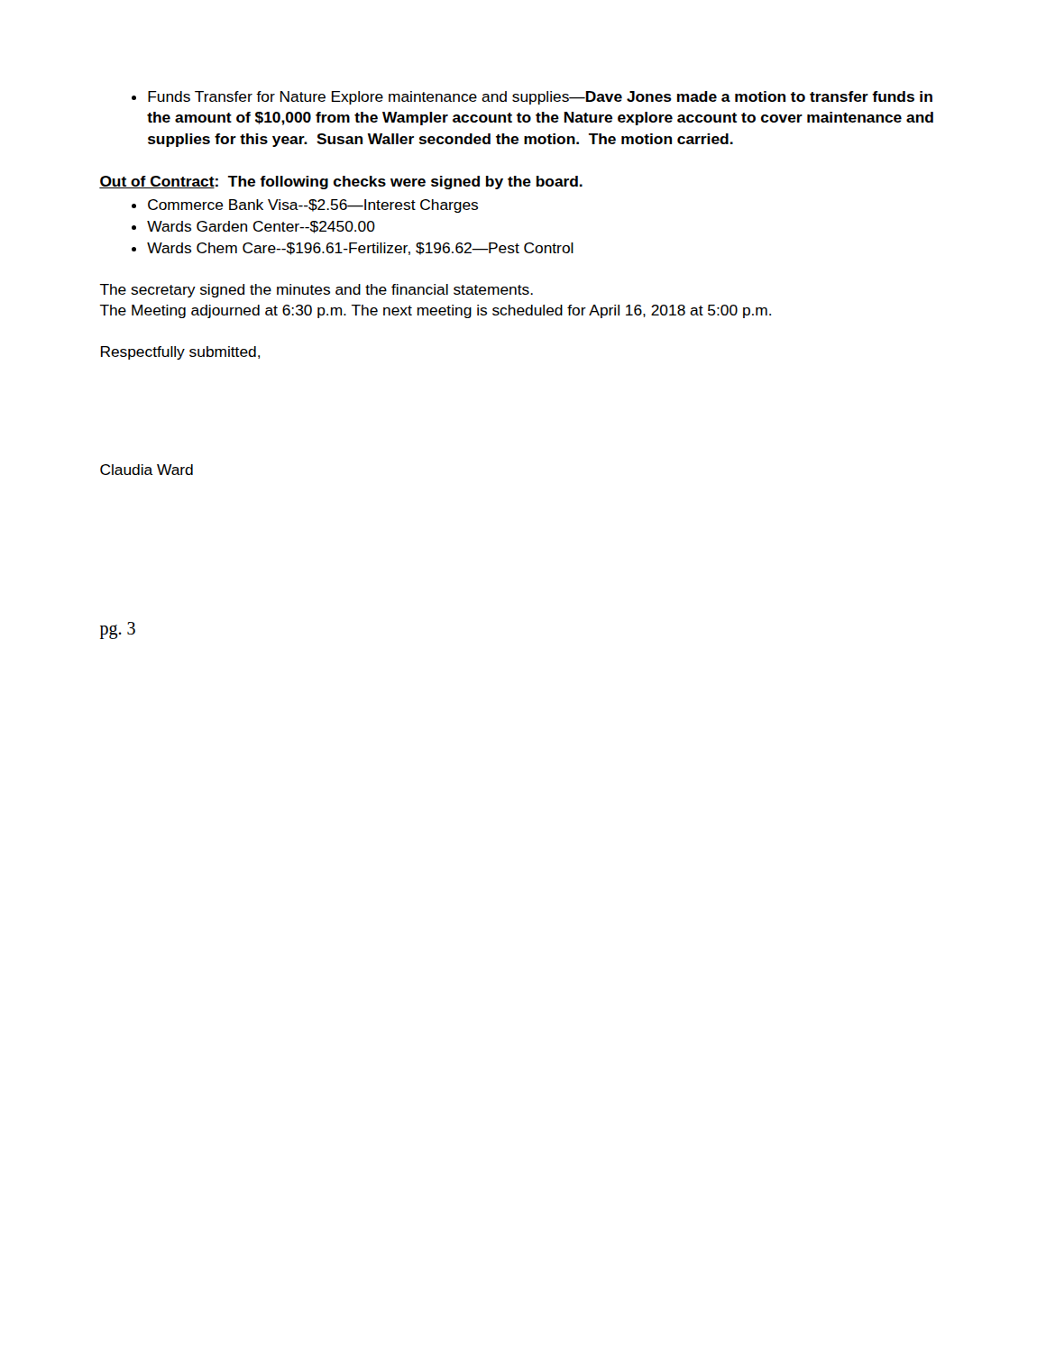Funds Transfer for Nature Explore maintenance and supplies—Dave Jones made a motion to transfer funds in the amount of $10,000 from the Wampler account to the Nature explore account to cover maintenance and supplies for this year. Susan Waller seconded the motion. The motion carried.
Out of Contract: The following checks were signed by the board.
Commerce Bank Visa--$2.56—Interest Charges
Wards Garden Center--$2450.00
Wards Chem Care--$196.61-Fertilizer, $196.62—Pest Control
The secretary signed the minutes and the financial statements.
The Meeting adjourned at 6:30 p.m. The next meeting is scheduled for April 16, 2018 at 5:00 p.m.
Respectfully submitted,
Claudia Ward
pg. 3